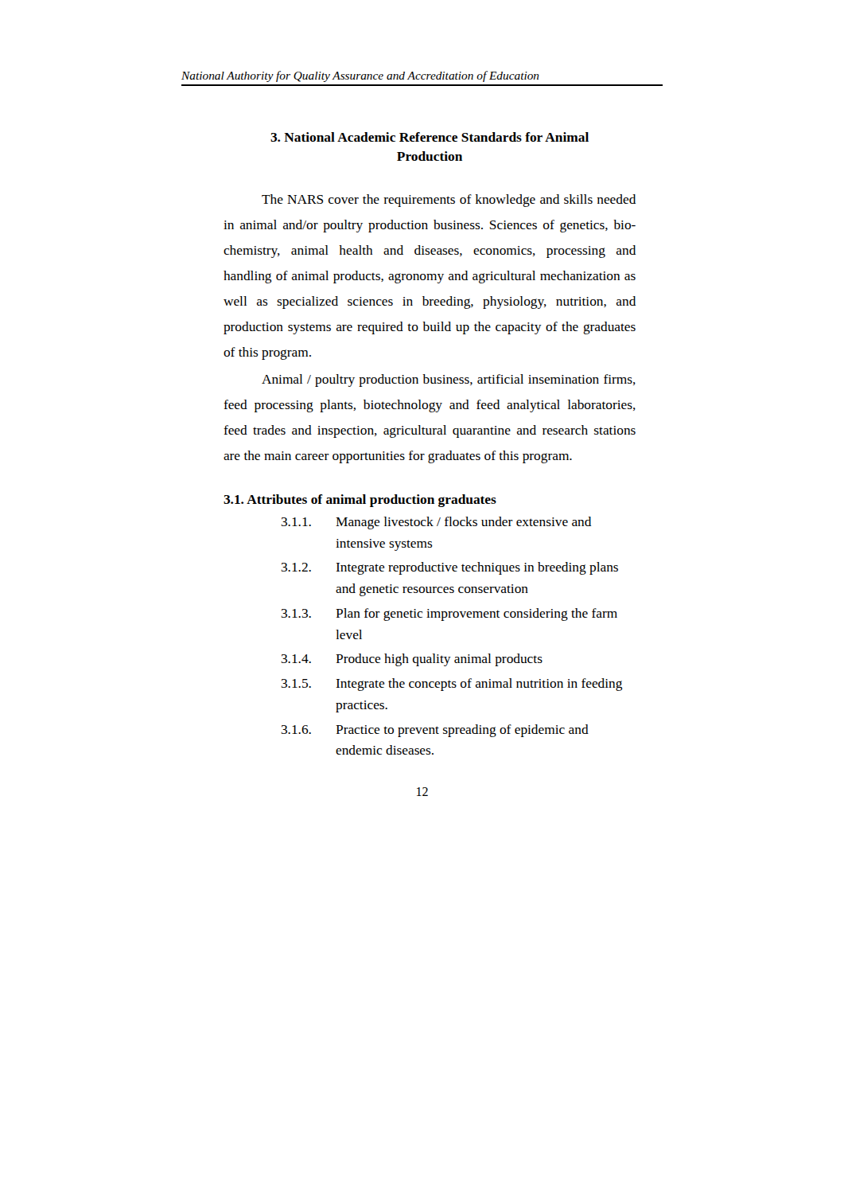National Authority for Quality Assurance and Accreditation of Education
3. National Academic Reference Standards for Animal
Production
The NARS cover the requirements of knowledge and skills needed in animal and/or poultry production business. Sciences of genetics, bio-chemistry, animal health and diseases, economics, processing and handling of animal products, agronomy and agricultural mechanization as well as specialized sciences in breeding, physiology, nutrition, and production systems are required to build up the capacity of the graduates of this program.
Animal / poultry production business, artificial insemination firms, feed processing plants, biotechnology and feed analytical laboratories, feed trades and inspection, agricultural quarantine and research stations are the main career opportunities for graduates of this program.
3.1. Attributes of animal production graduates
3.1.1. Manage livestock / flocks under extensive and intensive systems
3.1.2. Integrate reproductive techniques in breeding plans and genetic resources conservation
3.1.3. Plan for genetic improvement considering the farm level
3.1.4. Produce high quality animal products
3.1.5. Integrate the concepts of animal nutrition in feeding practices.
3.1.6. Practice to prevent spreading of epidemic and endemic diseases.
12